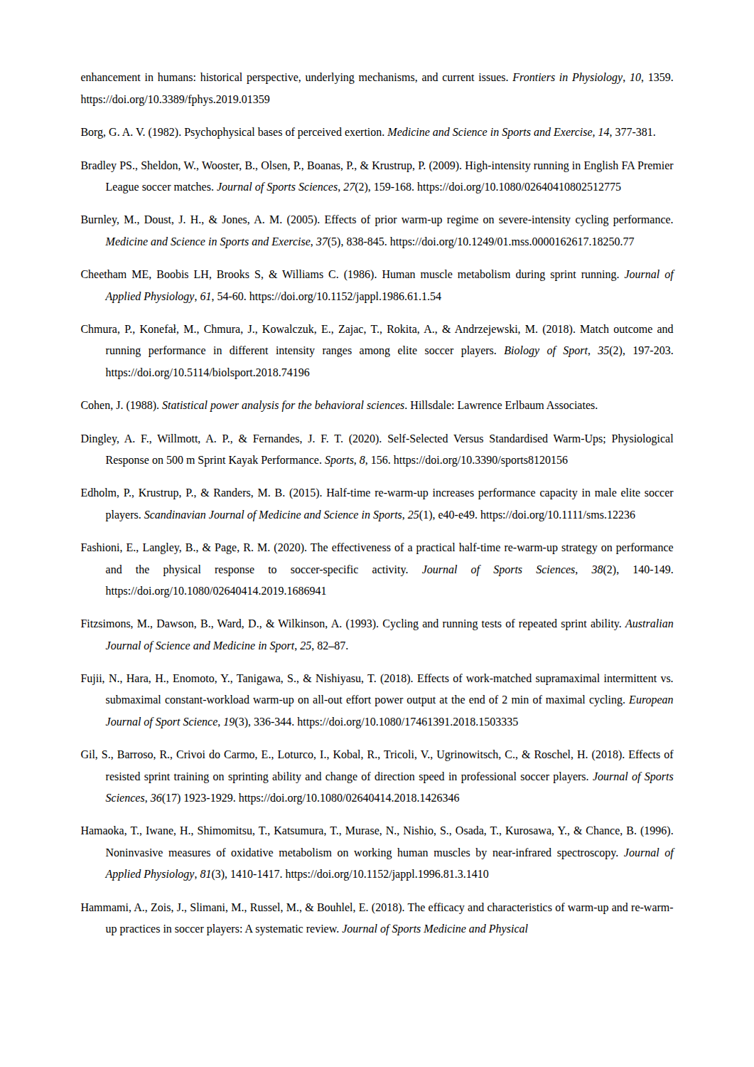enhancement in humans: historical perspective, underlying mechanisms, and current issues. Frontiers in Physiology, 10, 1359. https://doi.org/10.3389/fphys.2019.01359
Borg, G. A. V. (1982). Psychophysical bases of perceived exertion. Medicine and Science in Sports and Exercise, 14, 377-381.
Bradley PS., Sheldon, W., Wooster, B., Olsen, P., Boanas, P., & Krustrup, P. (2009). High-intensity running in English FA Premier League soccer matches. Journal of Sports Sciences, 27(2), 159-168. https://doi.org/10.1080/02640410802512775
Burnley, M., Doust, J. H., & Jones, A. M. (2005). Effects of prior warm-up regime on severe-intensity cycling performance. Medicine and Science in Sports and Exercise, 37(5), 838-845. https://doi.org/10.1249/01.mss.0000162617.18250.77
Cheetham ME, Boobis LH, Brooks S, & Williams C. (1986). Human muscle metabolism during sprint running. Journal of Applied Physiology, 61, 54-60. https://doi.org/10.1152/jappl.1986.61.1.54
Chmura, P., Konefał, M., Chmura, J., Kowalczuk, E., Zajac, T., Rokita, A., & Andrzejewski, M. (2018). Match outcome and running performance in different intensity ranges among elite soccer players. Biology of Sport, 35(2), 197-203. https://doi.org/10.5114/biolsport.2018.74196
Cohen, J. (1988). Statistical power analysis for the behavioral sciences. Hillsdale: Lawrence Erlbaum Associates.
Dingley, A. F., Willmott, A. P., & Fernandes, J. F. T. (2020). Self-Selected Versus Standardised Warm-Ups; Physiological Response on 500 m Sprint Kayak Performance. Sports, 8, 156. https://doi.org/10.3390/sports8120156
Edholm, P., Krustrup, P., & Randers, M. B. (2015). Half-time re-warm-up increases performance capacity in male elite soccer players. Scandinavian Journal of Medicine and Science in Sports, 25(1), e40-e49. https://doi.org/10.1111/sms.12236
Fashioni, E., Langley, B., & Page, R. M. (2020). The effectiveness of a practical half-time re-warm-up strategy on performance and the physical response to soccer-specific activity. Journal of Sports Sciences, 38(2), 140-149. https://doi.org/10.1080/02640414.2019.1686941
Fitzsimons, M., Dawson, B., Ward, D., & Wilkinson, A. (1993). Cycling and running tests of repeated sprint ability. Australian Journal of Science and Medicine in Sport, 25, 82–87.
Fujii, N., Hara, H., Enomoto, Y., Tanigawa, S., & Nishiyasu, T. (2018). Effects of work-matched supramaximal intermittent vs. submaximal constant-workload warm-up on all-out effort power output at the end of 2 min of maximal cycling. European Journal of Sport Science, 19(3), 336-344. https://doi.org/10.1080/17461391.2018.1503335
Gil, S., Barroso, R., Crivoi do Carmo, E., Loturco, I., Kobal, R., Tricoli, V., Ugrinowitsch, C., & Roschel, H. (2018). Effects of resisted sprint training on sprinting ability and change of direction speed in professional soccer players. Journal of Sports Sciences, 36(17) 1923-1929. https://doi.org/10.1080/02640414.2018.1426346
Hamaoka, T., Iwane, H., Shimomitsu, T., Katsumura, T., Murase, N., Nishio, S., Osada, T., Kurosawa, Y., & Chance, B. (1996). Noninvasive measures of oxidative metabolism on working human muscles by near-infrared spectroscopy. Journal of Applied Physiology, 81(3), 1410-1417. https://doi.org/10.1152/jappl.1996.81.3.1410
Hammami, A., Zois, J., Slimani, M., Russel, M., & Bouhlel, E. (2018). The efficacy and characteristics of warm-up and re-warm-up practices in soccer players: A systematic review. Journal of Sports Medicine and Physical